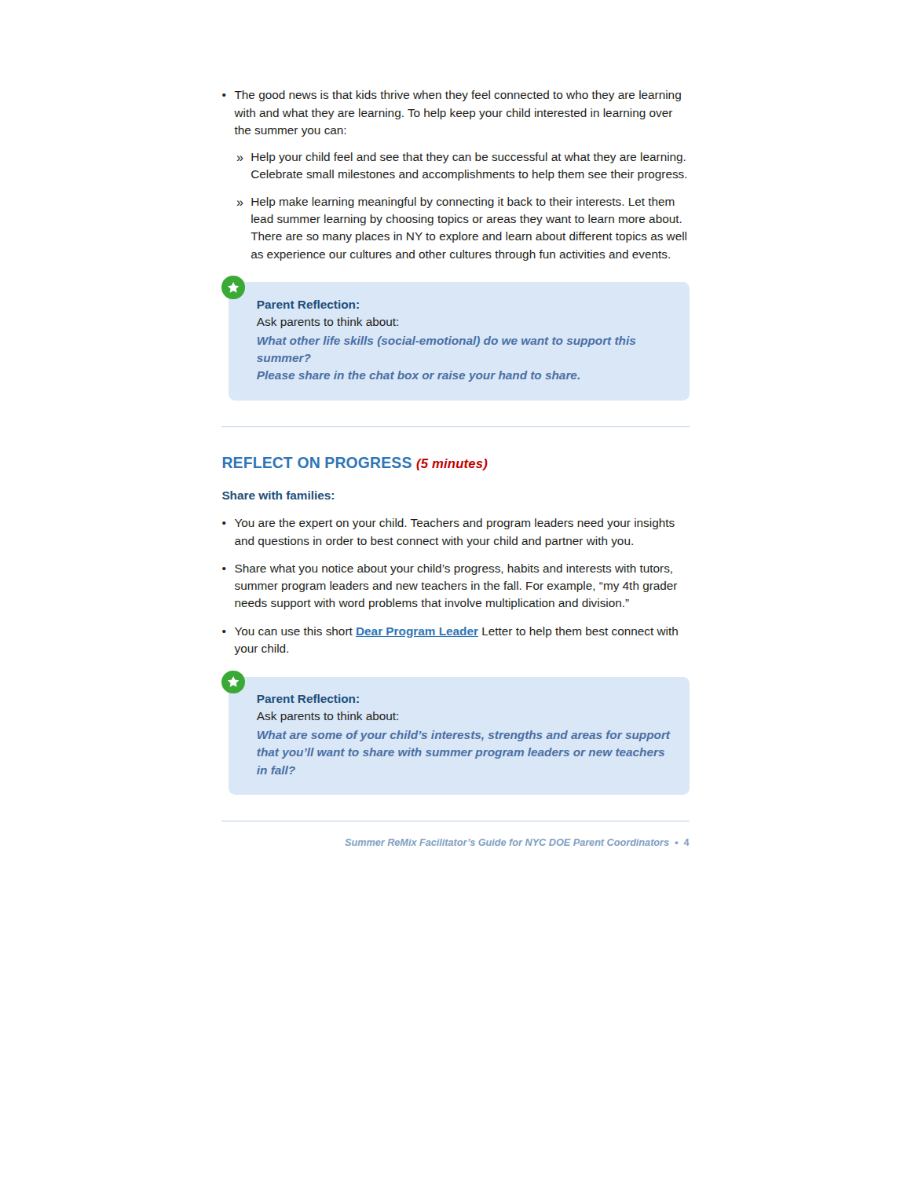The good news is that kids thrive when they feel connected to who they are learning with and what they are learning. To help keep your child interested in learning over the summer you can:
Help your child feel and see that they can be successful at what they are learning. Celebrate small milestones and accomplishments to help them see their progress.
Help make learning meaningful by connecting it back to their interests. Let them lead summer learning by choosing topics or areas they want to learn more about. There are so many places in NY to explore and learn about different topics as well as experience our cultures and other cultures through fun activities and events.
Parent Reflection:
Ask parents to think about:
What other life skills (social-emotional) do we want to support this summer?
Please share in the chat box or raise your hand to share.
REFLECT ON PROGRESS (5 minutes)
Share with families:
You are the expert on your child. Teachers and program leaders need your insights and questions in order to best connect with your child and partner with you.
Share what you notice about your child’s progress, habits and interests with tutors, summer program leaders and new teachers in the fall. For example, “my 4th grader needs support with word problems that involve multiplication and division.”
You can use this short Dear Program Leader Letter to help them best connect with your child.
Parent Reflection:
Ask parents to think about:
What are some of your child’s interests, strengths and areas for support that you’ll want to share with summer program leaders or new teachers in fall?
Summer ReMix Facilitator’s Guide for NYC DOE Parent Coordinators • 4